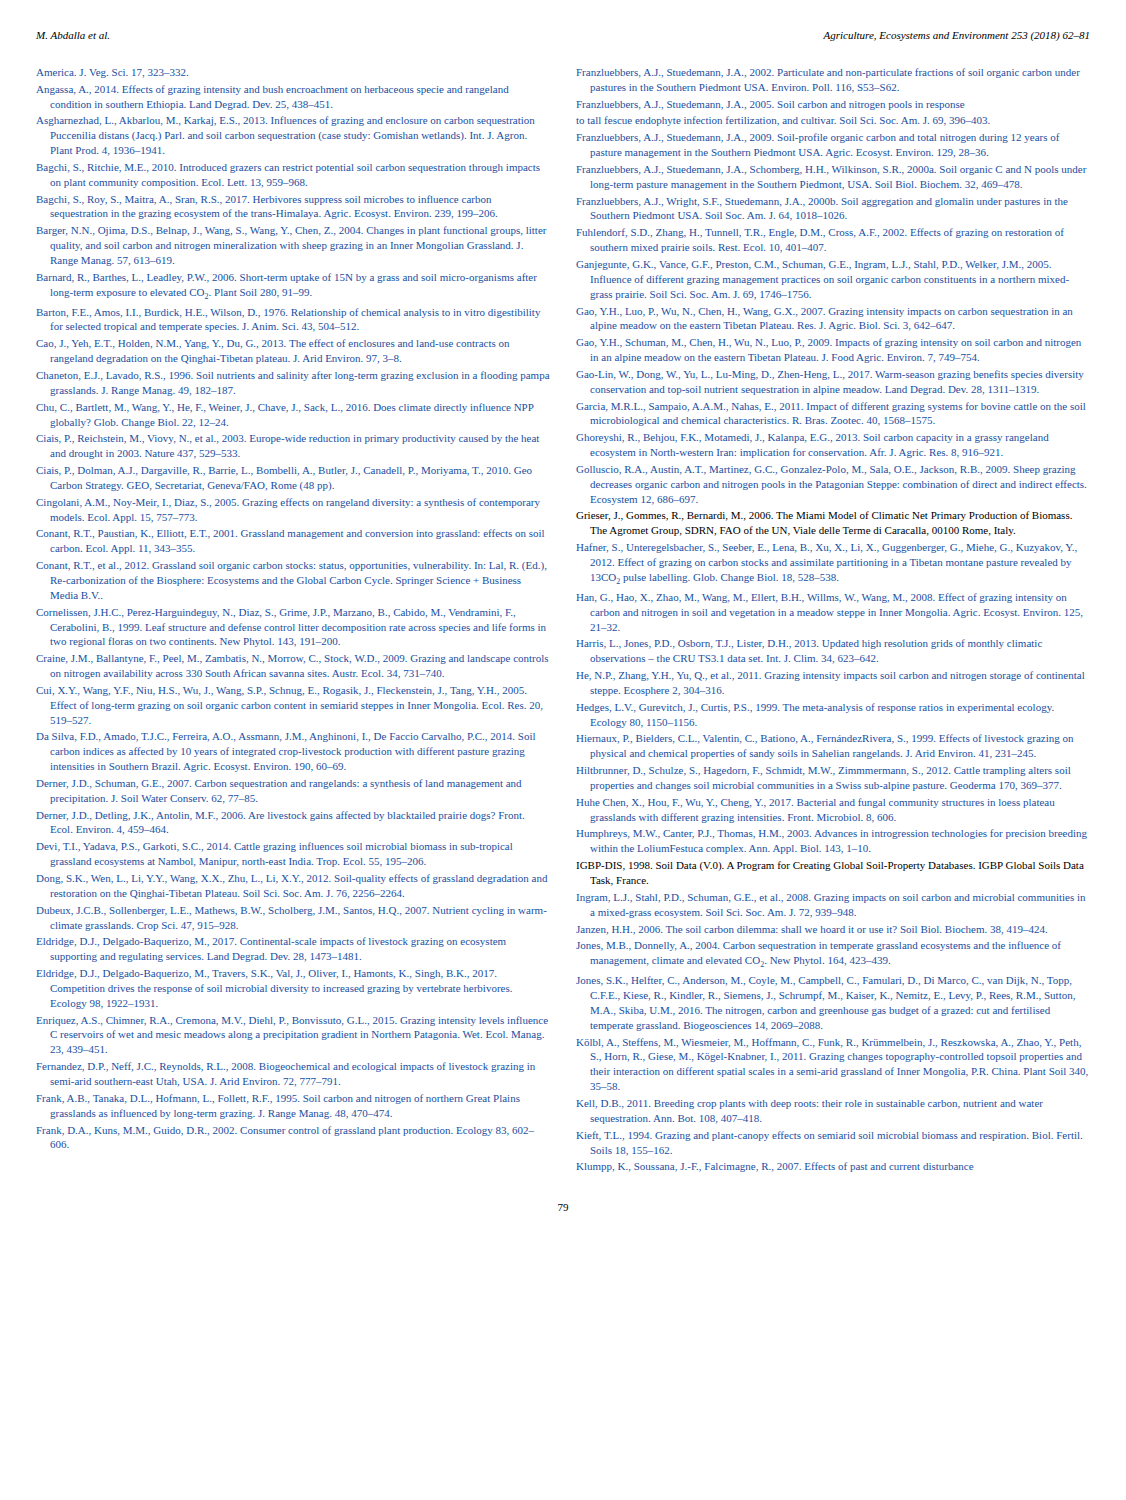M. Abdalla et al.
Agriculture, Ecosystems and Environment 253 (2018) 62–81
America. J. Veg. Sci. 17, 323–332.
Angassa, A., 2014. Effects of grazing intensity and bush encroachment on herbaceous specie and rangeland condition in southern Ethiopia. Land Degrad. Dev. 25, 438–451.
Asgharnezhad, L., Akbarlou, M., Karkaj, E.S., 2013. Influences of grazing and enclosure on carbon sequestration Puccenilia distans (Jacq.) Parl. and soil carbon sequestration (case study: Gomishan wetlands). Int. J. Agron. Plant Prod. 4, 1936–1941.
Bagchi, S., Ritchie, M.E., 2010. Introduced grazers can restrict potential soil carbon sequestration through impacts on plant community composition. Ecol. Lett. 13, 959–968.
Bagchi, S., Roy, S., Maitra, A., Sran, R.S., 2017. Herbivores suppress soil microbes to influence carbon sequestration in the grazing ecosystem of the trans-Himalaya. Agric. Ecosyst. Environ. 239, 199–206.
Barger, N.N., Ojima, D.S., Belnap, J., Wang, S., Wang, Y., Chen, Z., 2004. Changes in plant functional groups, litter quality, and soil carbon and nitrogen mineralization with sheep grazing in an Inner Mongolian Grassland. J. Range Manag. 57, 613–619.
Barnard, R., Barthes, L., Leadley, P.W., 2006. Short-term uptake of 15N by a grass and soil micro-organisms after long-term exposure to elevated CO2. Plant Soil 280, 91–99.
Barton, F.E., Amos, I.I., Burdick, H.E., Wilson, D., 1976. Relationship of chemical analysis to in vitro digestibility for selected tropical and temperate species. J. Anim. Sci. 43, 504–512.
Cao, J., Yeh, E.T., Holden, N.M., Yang, Y., Du, G., 2013. The effect of enclosures and land-use contracts on rangeland degradation on the Qinghai-Tibetan plateau. J. Arid Environ. 97, 3–8.
Chaneton, E.J., Lavado, R.S., 1996. Soil nutrients and salinity after long-term grazing exclusion in a flooding pampa grasslands. J. Range Manag. 49, 182–187.
Chu, C., Bartlett, M., Wang, Y., He, F., Weiner, J., Chave, J., Sack, L., 2016. Does climate directly influence NPP globally? Glob. Change Biol. 22, 12–24.
Ciais, P., Reichstein, M., Viovy, N., et al., 2003. Europe-wide reduction in primary productivity caused by the heat and drought in 2003. Nature 437, 529–533.
Ciais, P., Dolman, A.J., Dargaville, R., Barrie, L., Bombelli, A., Butler, J., Canadell, P., Moriyama, T., 2010. Geo Carbon Strategy. GEO, Secretariat, Geneva/FAO, Rome (48 pp).
Cingolani, A.M., Noy-Meir, I., Diaz, S., 2005. Grazing effects on rangeland diversity: a synthesis of contemporary models. Ecol. Appl. 15, 757–773.
Conant, R.T., Paustian, K., Elliott, E.T., 2001. Grassland management and conversion into grassland: effects on soil carbon. Ecol. Appl. 11, 343–355.
Conant, R.T., et al., 2012. Grassland soil organic carbon stocks: status, opportunities, vulnerability. In: Lal, R. (Ed.), Re-carbonization of the Biosphere: Ecosystems and the Global Carbon Cycle. Springer Science + Business Media B.V..
Cornelissen, J.H.C., Perez-Harguindeguy, N., Diaz, S., Grime, J.P., Marzano, B., Cabido, M., Vendramini, F., Cerabolini, B., 1999. Leaf structure and defense control litter decomposition rate across species and life forms in two regional floras on two continents. New Phytol. 143, 191–200.
Craine, J.M., Ballantyne, F., Peel, M., Zambatis, N., Morrow, C., Stock, W.D., 2009. Grazing and landscape controls on nitrogen availability across 330 South African savanna sites. Austr. Ecol. 34, 731–740.
Cui, X.Y., Wang, Y.F., Niu, H.S., Wu, J., Wang, S.P., Schnug, E., Rogasik, J., Fleckenstein, J., Tang, Y.H., 2005. Effect of long-term grazing on soil organic carbon content in semiarid steppes in Inner Mongolia. Ecol. Res. 20, 519–527.
Da Silva, F.D., Amado, T.J.C., Ferreira, A.O., Assmann, J.M., Anghinoni, I., De Faccio Carvalho, P.C., 2014. Soil carbon indices as affected by 10 years of integrated crop-livestock production with different pasture grazing intensities in Southern Brazil. Agric. Ecosyst. Environ. 190, 60–69.
Derner, J.D., Schuman, G.E., 2007. Carbon sequestration and rangelands: a synthesis of land management and precipitation. J. Soil Water Conserv. 62, 77–85.
Derner, J.D., Detling, J.K., Antolin, M.F., 2006. Are livestock gains affected by blacktailed prairie dogs? Front. Ecol. Environ. 4, 459–464.
Devi, T.I., Yadava, P.S., Garkoti, S.C., 2014. Cattle grazing influences soil microbial biomass in sub-tropical grassland ecosystems at Nambol, Manipur, north-east India. Trop. Ecol. 55, 195–206.
Dong, S.K., Wen, L., Li, Y.Y., Wang, X.X., Zhu, L., Li, X.Y., 2012. Soil-quality effects of grassland degradation and restoration on the Qinghai-Tibetan Plateau. Soil Sci. Soc. Am. J. 76, 2256–2264.
Dubeux, J.C.B., Sollenberger, L.E., Mathews, B.W., Scholberg, J.M., Santos, H.Q., 2007. Nutrient cycling in warm-climate grasslands. Crop Sci. 47, 915–928.
Eldridge, D.J., Delgado-Baquerizo, M., 2017. Continental-scale impacts of livestock grazing on ecosystem supporting and regulating services. Land Degrad. Dev. 28, 1473–1481.
Eldridge, D.J., Delgado-Baquerizo, M., Travers, S.K., Val, J., Oliver, I., Hamonts, K., Singh, B.K., 2017. Competition drives the response of soil microbial diversity to increased grazing by vertebrate herbivores. Ecology 98, 1922–1931.
Enriquez, A.S., Chimner, R.A., Cremona, M.V., Diehl, P., Bonvissuto, G.L., 2015. Grazing intensity levels influence C reservoirs of wet and mesic meadows along a precipitation gradient in Northern Patagonia. Wet. Ecol. Manag. 23, 439–451.
Fernandez, D.P., Neff, J.C., Reynolds, R.L., 2008. Biogeochemical and ecological impacts of livestock grazing in semi-arid southern-east Utah, USA. J. Arid Environ. 72, 777–791.
Frank, A.B., Tanaka, D.L., Hofmann, L., Follett, R.F., 1995. Soil carbon and nitrogen of northern Great Plains grasslands as influenced by long-term grazing. J. Range Manag. 48, 470–474.
Frank, D.A., Kuns, M.M., Guido, D.R., 2002. Consumer control of grassland plant production. Ecology 83, 602–606.
Franzluebbers, A.J., Stuedemann, J.A., 2002. Particulate and non-particulate fractions of soil organic carbon under pastures in the Southern Piedmont USA. Environ. Poll. 116, S53–S62.
Franzluebbers, A.J., Stuedemann, J.A., 2005. Soil carbon and nitrogen pools in response
to tall fescue endophyte infection fertilization, and cultivar. Soil Sci. Soc. Am. J. 69, 396–403.
Franzluebbers, A.J., Stuedemann, J.A., 2009. Soil-profile organic carbon and total nitrogen during 12 years of pasture management in the Southern Piedmont USA. Agric. Ecosyst. Environ. 129, 28–36.
Franzluebbers, A.J., Stuedemann, J.A., Schomberg, H.H., Wilkinson, S.R., 2000a. Soil organic C and N pools under long-term pasture management in the Southern Piedmont, USA. Soil Biol. Biochem. 32, 469–478.
Franzluebbers, A.J., Wright, S.F., Stuedemann, J.A., 2000b. Soil aggregation and glomalin under pastures in the Southern Piedmont USA. Soil Soc. Am. J. 64, 1018–1026.
Fuhlendorf, S.D., Zhang, H., Tunnell, T.R., Engle, D.M., Cross, A.F., 2002. Effects of grazing on restoration of southern mixed prairie soils. Rest. Ecol. 10, 401–407.
Ganjegunte, G.K., Vance, G.F., Preston, C.M., Schuman, G.E., Ingram, L.J., Stahl, P.D., Welker, J.M., 2005. Influence of different grazing management practices on soil organic carbon constituents in a northern mixed-grass prairie. Soil Sci. Soc. Am. J. 69, 1746–1756.
Gao, Y.H., Luo, P., Wu, N., Chen, H., Wang, G.X., 2007. Grazing intensity impacts on carbon sequestration in an alpine meadow on the eastern Tibetan Plateau. Res. J. Agric. Biol. Sci. 3, 642–647.
Gao, Y.H., Schuman, M., Chen, H., Wu, N., Luo, P., 2009. Impacts of grazing intensity on soil carbon and nitrogen in an alpine meadow on the eastern Tibetan Plateau. J. Food Agric. Environ. 7, 749–754.
Gao-Lin, W., Dong, W., Yu, L., Lu-Ming, D., Zhen-Heng, L., 2017. Warm-season grazing benefits species diversity conservation and top-soil nutrient sequestration in alpine meadow. Land Degrad. Dev. 28, 1311–1319.
Garcia, M.R.L., Sampaio, A.A.M., Nahas, E., 2011. Impact of different grazing systems for bovine cattle on the soil microbiological and chemical characteristics. R. Bras. Zootec. 40, 1568–1575.
Ghoreyshi, R., Behjou, F.K., Motamedi, J., Kalanpa, E.G., 2013. Soil carbon capacity in a grassy rangeland ecosystem in North-western Iran: implication for conservation. Afr. J. Agric. Res. 8, 916–921.
Golluscio, R.A., Austin, A.T., Martinez, G.C., Gonzalez-Polo, M., Sala, O.E., Jackson, R.B., 2009. Sheep grazing decreases organic carbon and nitrogen pools in the Patagonian Steppe: combination of direct and indirect effects. Ecosystem 12, 686–697.
Grieser, J., Gommes, R., Bernardi, M., 2006. The Miami Model of Climatic Net Primary Production of Biomass. The Agromet Group, SDRN, FAO of the UN, Viale delle Terme di Caracalla, 00100 Rome, Italy.
Hafner, S., Unteregelsbacher, S., Seeber, E., Lena, B., Xu, X., Li, X., Guggenberger, G., Miehe, G., Kuzyakov, Y., 2012. Effect of grazing on carbon stocks and assimilate partitioning in a Tibetan montane pasture revealed by 13CO2 pulse labelling. Glob. Change Biol. 18, 528–538.
Han, G., Hao, X., Zhao, M., Wang, M., Ellert, B.H., Willms, W., Wang, M., 2008. Effect of grazing intensity on carbon and nitrogen in soil and vegetation in a meadow steppe in Inner Mongolia. Agric. Ecosyst. Environ. 125, 21–32.
Harris, L., Jones, P.D., Osborn, T.J., Lister, D.H., 2013. Updated high resolution grids of monthly climatic observations – the CRU TS3.1 data set. Int. J. Clim. 34, 623–642.
He, N.P., Zhang, Y.H., Yu, Q., et al., 2011. Grazing intensity impacts soil carbon and nitrogen storage of continental steppe. Ecosphere 2, 304–316.
Hedges, L.V., Gurevitch, J., Curtis, P.S., 1999. The meta-analysis of response ratios in experimental ecology. Ecology 80, 1150–1156.
Hiernaux, P., Bielders, C.L., Valentin, C., Bationo, A., FernándezRivera, S., 1999. Effects of livestock grazing on physical and chemical properties of sandy soils in Sahelian rangelands. J. Arid Environ. 41, 231–245.
Hiltbrunner, D., Schulze, S., Hagedorn, F., Schmidt, M.W., Zimmmermann, S., 2012. Cattle trampling alters soil properties and changes soil microbial communities in a Swiss sub-alpine pasture. Geoderma 170, 369–377.
Huhe Chen, X., Hou, F., Wu, Y., Cheng, Y., 2017. Bacterial and fungal community structures in loess plateau grasslands with different grazing intensities. Front. Microbiol. 8, 606.
Humphreys, M.W., Canter, P.J., Thomas, H.M., 2003. Advances in introgression technologies for precision breeding within the LoliumFestuca complex. Ann. Appl. Biol. 143, 1–10.
IGBP-DIS, 1998. Soil Data (V.0). A Program for Creating Global Soil-Property Databases. IGBP Global Soils Data Task, France.
Ingram, L.J., Stahl, P.D., Schuman, G.E., et al., 2008. Grazing impacts on soil carbon and microbial communities in a mixed-grass ecosystem. Soil Sci. Soc. Am. J. 72, 939–948.
Janzen, H.H., 2006. The soil carbon dilemma: shall we hoard it or use it? Soil Biol. Biochem. 38, 419–424.
Jones, M.B., Donnelly, A., 2004. Carbon sequestration in temperate grassland ecosystems and the influence of management, climate and elevated CO2. New Phytol. 164, 423–439.
Jones, S.K., Helfter, C., Anderson, M., Coyle, M., Campbell, C., Famulari, D., Di Marco, C., van Dijk, N., Topp, C.F.E., Kiese, R., Kindler, R., Siemens, J., Schrumpf, M., Kaiser, K., Nemitz, E., Levy, P., Rees, R.M., Sutton, M.A., Skiba, U.M., 2016. The nitrogen, carbon and greenhouse gas budget of a grazed: cut and fertilised temperate grassland. Biogeosciences 14, 2069–2088.
Kölbl, A., Steffens, M., Wiesmeier, M., Hoffmann, C., Funk, R., Krümmelbein, J., Reszkowska, A., Zhao, Y., Peth, S., Horn, R., Giese, M., Kögel-Knabner, I., 2011. Grazing changes topography-controlled topsoil properties and their interaction on different spatial scales in a semi-arid grassland of Inner Mongolia, P.R. China. Plant Soil 340, 35–58.
Kell, D.B., 2011. Breeding crop plants with deep roots: their role in sustainable carbon, nutrient and water sequestration. Ann. Bot. 108, 407–418.
Kieft, T.L., 1994. Grazing and plant-canopy effects on semiarid soil microbial biomass and respiration. Biol. Fertil. Soils 18, 155–162.
Klumpp, K., Soussana, J.-F., Falcimagne, R., 2007. Effects of past and current disturbance
79